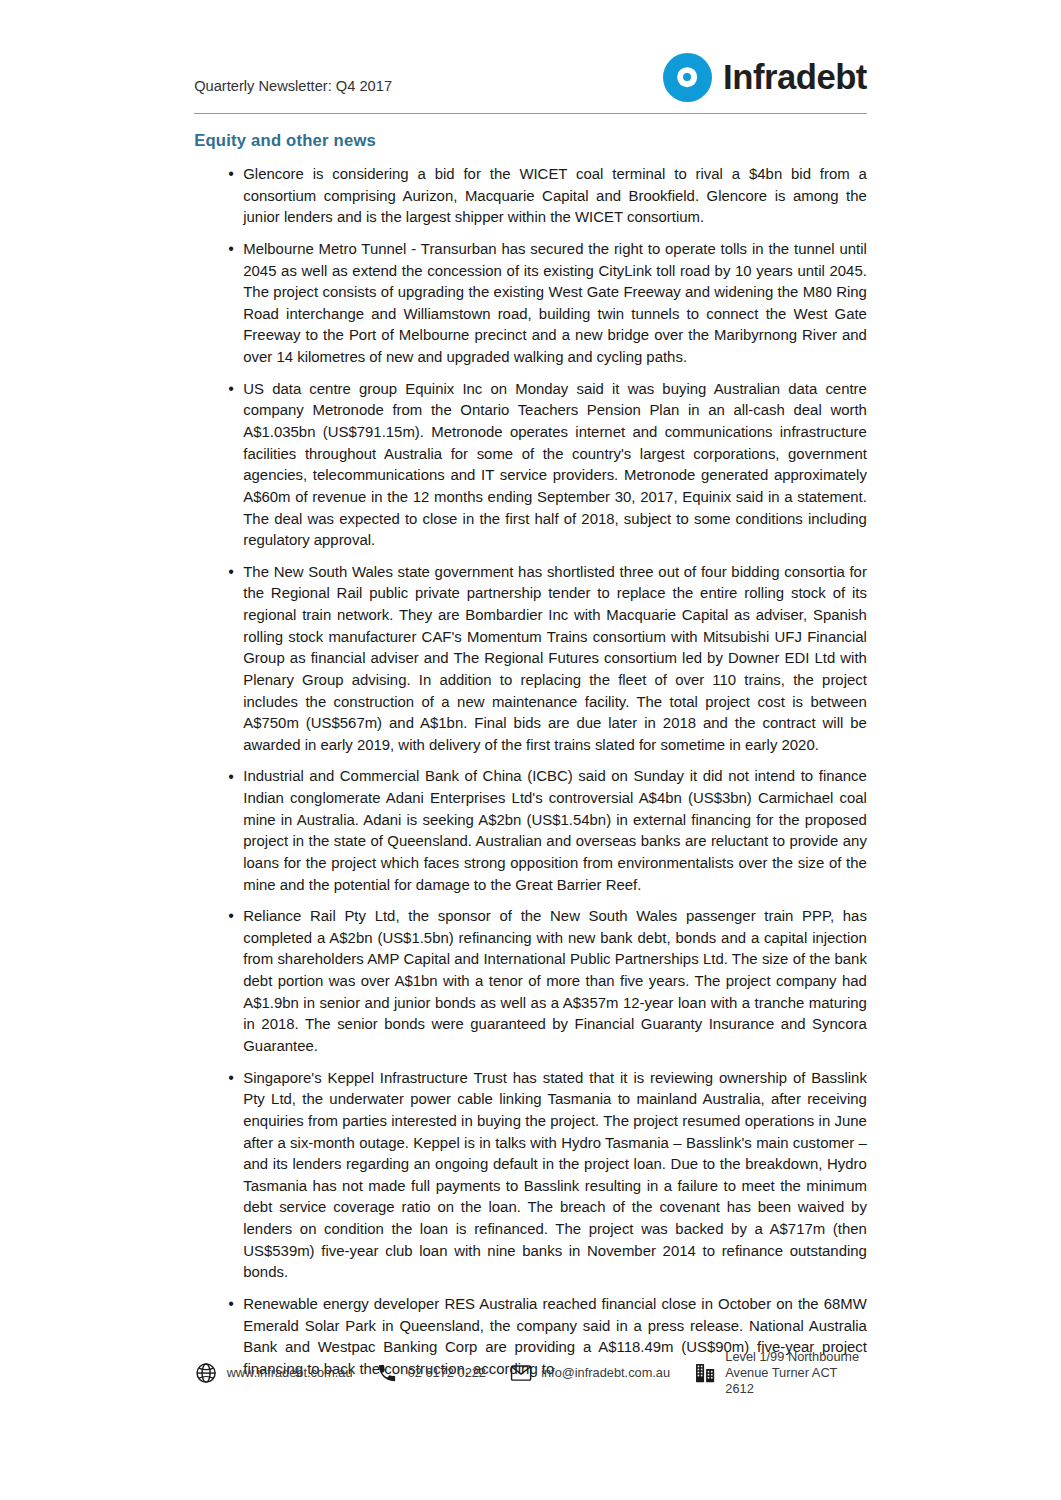Quarterly Newsletter: Q4 2017
Infra debt
Equity and other news
Glencore is considering a bid for the WICET coal terminal to rival a $4bn bid from a consortium comprising Aurizon, Macquarie Capital and Brookfield. Glencore is among the junior lenders and is the largest shipper within the WICET consortium.
Melbourne Metro Tunnel - Transurban has secured the right to operate tolls in the tunnel until 2045 as well as extend the concession of its existing CityLink toll road by 10 years until 2045. The project consists of upgrading the existing West Gate Freeway and widening the M80 Ring Road interchange and Williamstown road, building twin tunnels to connect the West Gate Freeway to the Port of Melbourne precinct and a new bridge over the Maribyrnong River and over 14 kilometres of new and upgraded walking and cycling paths.
US data centre group Equinix Inc on Monday said it was buying Australian data centre company Metronode from the Ontario Teachers Pension Plan in an all-cash deal worth A$1.035bn (US$791.15m). Metronode operates internet and communications infrastructure facilities throughout Australia for some of the country's largest corporations, government agencies, telecommunications and IT service providers. Metronode generated approximately A$60m of revenue in the 12 months ending September 30, 2017, Equinix said in a statement. The deal was expected to close in the first half of 2018, subject to some conditions including regulatory approval.
The New South Wales state government has shortlisted three out of four bidding consortia for the Regional Rail public private partnership tender to replace the entire rolling stock of its regional train network. They are Bombardier Inc with Macquarie Capital as adviser, Spanish rolling stock manufacturer CAF's Momentum Trains consortium with Mitsubishi UFJ Financial Group as financial adviser and The Regional Futures consortium led by Downer EDI Ltd with Plenary Group advising. In addition to replacing the fleet of over 110 trains, the project includes the construction of a new maintenance facility. The total project cost is between A$750m (US$567m) and A$1bn. Final bids are due later in 2018 and the contract will be awarded in early 2019, with delivery of the first trains slated for sometime in early 2020.
Industrial and Commercial Bank of China (ICBC) said on Sunday it did not intend to finance Indian conglomerate Adani Enterprises Ltd's controversial A$4bn (US$3bn) Carmichael coal mine in Australia. Adani is seeking A$2bn (US$1.54bn) in external financing for the proposed project in the state of Queensland. Australian and overseas banks are reluctant to provide any loans for the project which faces strong opposition from environmentalists over the size of the mine and the potential for damage to the Great Barrier Reef.
Reliance Rail Pty Ltd, the sponsor of the New South Wales passenger train PPP, has completed a A$2bn (US$1.5bn) refinancing with new bank debt, bonds and a capital injection from shareholders AMP Capital and International Public Partnerships Ltd. The size of the bank debt portion was over A$1bn with a tenor of more than five years. The project company had A$1.9bn in senior and junior bonds as well as a A$357m 12-year loan with a tranche maturing in 2018. The senior bonds were guaranteed by Financial Guaranty Insurance and Syncora Guarantee.
Singapore's Keppel Infrastructure Trust has stated that it is reviewing ownership of Basslink Pty Ltd, the underwater power cable linking Tasmania to mainland Australia, after receiving enquiries from parties interested in buying the project. The project resumed operations in June after a six-month outage. Keppel is in talks with Hydro Tasmania – Basslink's main customer – and its lenders regarding an ongoing default in the project loan. Due to the breakdown, Hydro Tasmania has not made full payments to Basslink resulting in a failure to meet the minimum debt service coverage ratio on the loan. The breach of the covenant has been waived by lenders on condition the loan is refinanced. The project was backed by a A$717m (then US$539m) five-year club loan with nine banks in November 2014 to refinance outstanding bonds.
Renewable energy developer RES Australia reached financial close in October on the 68MW Emerald Solar Park in Queensland, the company said in a press release. National Australia Bank and Westpac Banking Corp are providing a A$118.49m (US$90m) five-year project financing to back the construction, according to
www.infradebt.com.au
02 6172 0222
info@infradebt.com.au
Level 1/99 Northbourne Avenue Turner ACT 2612